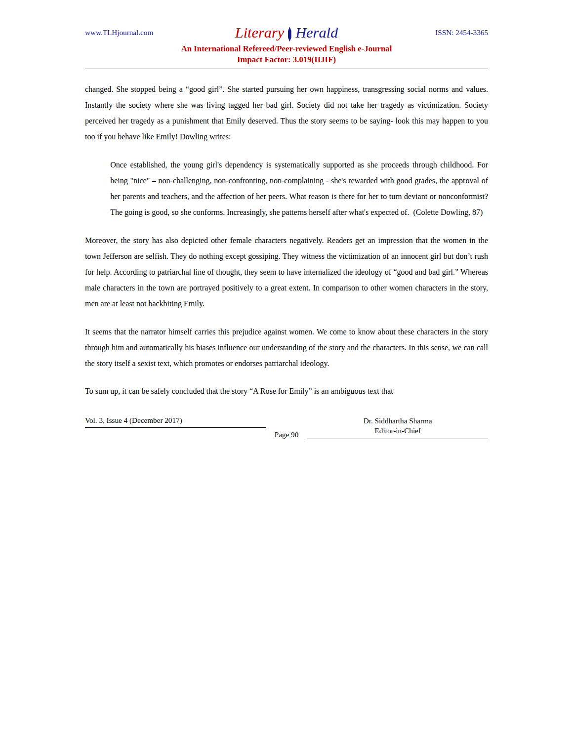www.TLHjournal.com
LiteraryHerald
ISSN: 2454-3365
An International Refereed/Peer-reviewed English e-Journal
Impact Factor: 3.019(IIJIF)
changed. She stopped being a “good girl”. She started pursuing her own happiness, transgressing social norms and values. Instantly the society where she was living tagged her bad girl. Society did not take her tragedy as victimization. Society perceived her tragedy as a punishment that Emily deserved. Thus the story seems to be saying- look this may happen to you too if you behave like Emily! Dowling writes:
Once established, the young girl's dependency is systematically supported as she proceeds through childhood. For being "nice" – non-challenging, non-confronting, non-complaining - she's rewarded with good grades, the approval of her parents and teachers, and the affection of her peers. What reason is there for her to turn deviant or nonconformist? The going is good, so she conforms. Increasingly, she patterns herself after what's expected of. (Colette Dowling, 87)
Moreover, the story has also depicted other female characters negatively. Readers get an impression that the women in the town Jefferson are selfish. They do nothing except gossiping. They witness the victimization of an innocent girl but don’t rush for help. According to patriarchal line of thought, they seem to have internalized the ideology of “good and bad girl.” Whereas male characters in the town are portrayed positively to a great extent. In comparison to other women characters in the story, men are at least not backbiting Emily.
It seems that the narrator himself carries this prejudice against women. We come to know about these characters in the story through him and automatically his biases influence our understanding of the story and the characters. In this sense, we can call the story itself a sexist text, which promotes or endorses patriarchal ideology.
To sum up, it can be safely concluded that the story “A Rose for Emily” is an ambiguous text that
Vol. 3, Issue 4 (December 2017)
Page 90
Dr. Siddhartha Sharma
Editor-in-Chief